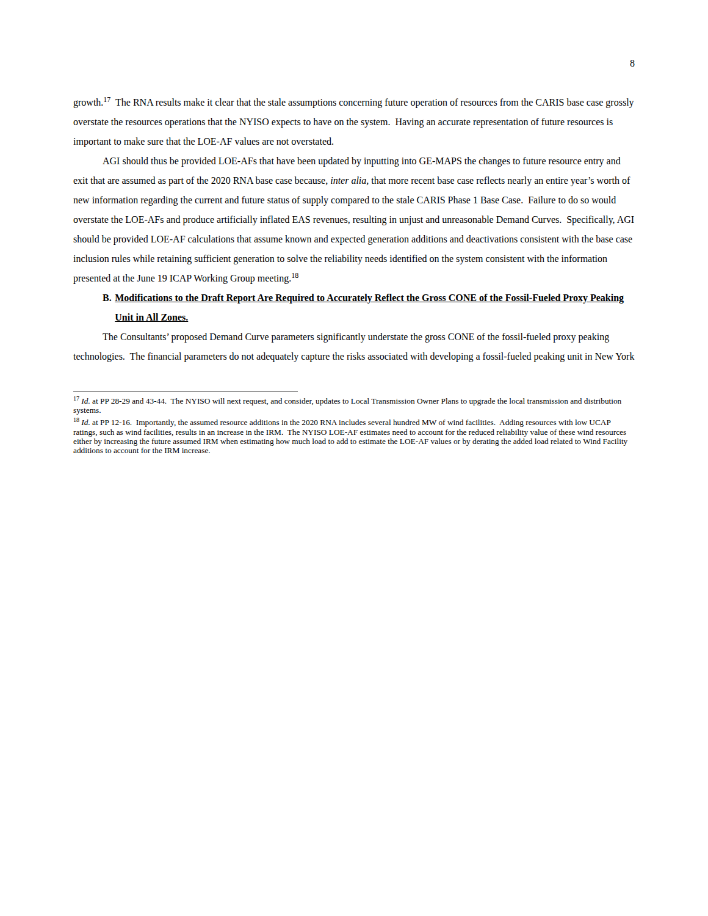8
growth.17 The RNA results make it clear that the stale assumptions concerning future operation of resources from the CARIS base case grossly overstate the resources operations that the NYISO expects to have on the system. Having an accurate representation of future resources is important to make sure that the LOE-AF values are not overstated.
AGI should thus be provided LOE-AFs that have been updated by inputting into GE-MAPS the changes to future resource entry and exit that are assumed as part of the 2020 RNA base case because, inter alia, that more recent base case reflects nearly an entire year’s worth of new information regarding the current and future status of supply compared to the stale CARIS Phase 1 Base Case. Failure to do so would overstate the LOE-AFs and produce artificially inflated EAS revenues, resulting in unjust and unreasonable Demand Curves. Specifically, AGI should be provided LOE-AF calculations that assume known and expected generation additions and deactivations consistent with the base case inclusion rules while retaining sufficient generation to solve the reliability needs identified on the system consistent with the information presented at the June 19 ICAP Working Group meeting.18
B. Modifications to the Draft Report Are Required to Accurately Reflect the Gross CONE of the Fossil-Fueled Proxy Peaking Unit in All Zones.
The Consultants’ proposed Demand Curve parameters significantly understate the gross CONE of the fossil-fueled proxy peaking technologies. The financial parameters do not adequately capture the risks associated with developing a fossil-fueled peaking unit in New York
17 Id. at PP 28-29 and 43-44. The NYISO will next request, and consider, updates to Local Transmission Owner Plans to upgrade the local transmission and distribution systems.
18 Id. at PP 12-16. Importantly, the assumed resource additions in the 2020 RNA includes several hundred MW of wind facilities. Adding resources with low UCAP ratings, such as wind facilities, results in an increase in the IRM. The NYISO LOE-AF estimates need to account for the reduced reliability value of these wind resources either by increasing the future assumed IRM when estimating how much load to add to estimate the LOE-AF values or by derating the added load related to Wind Facility additions to account for the IRM increase.